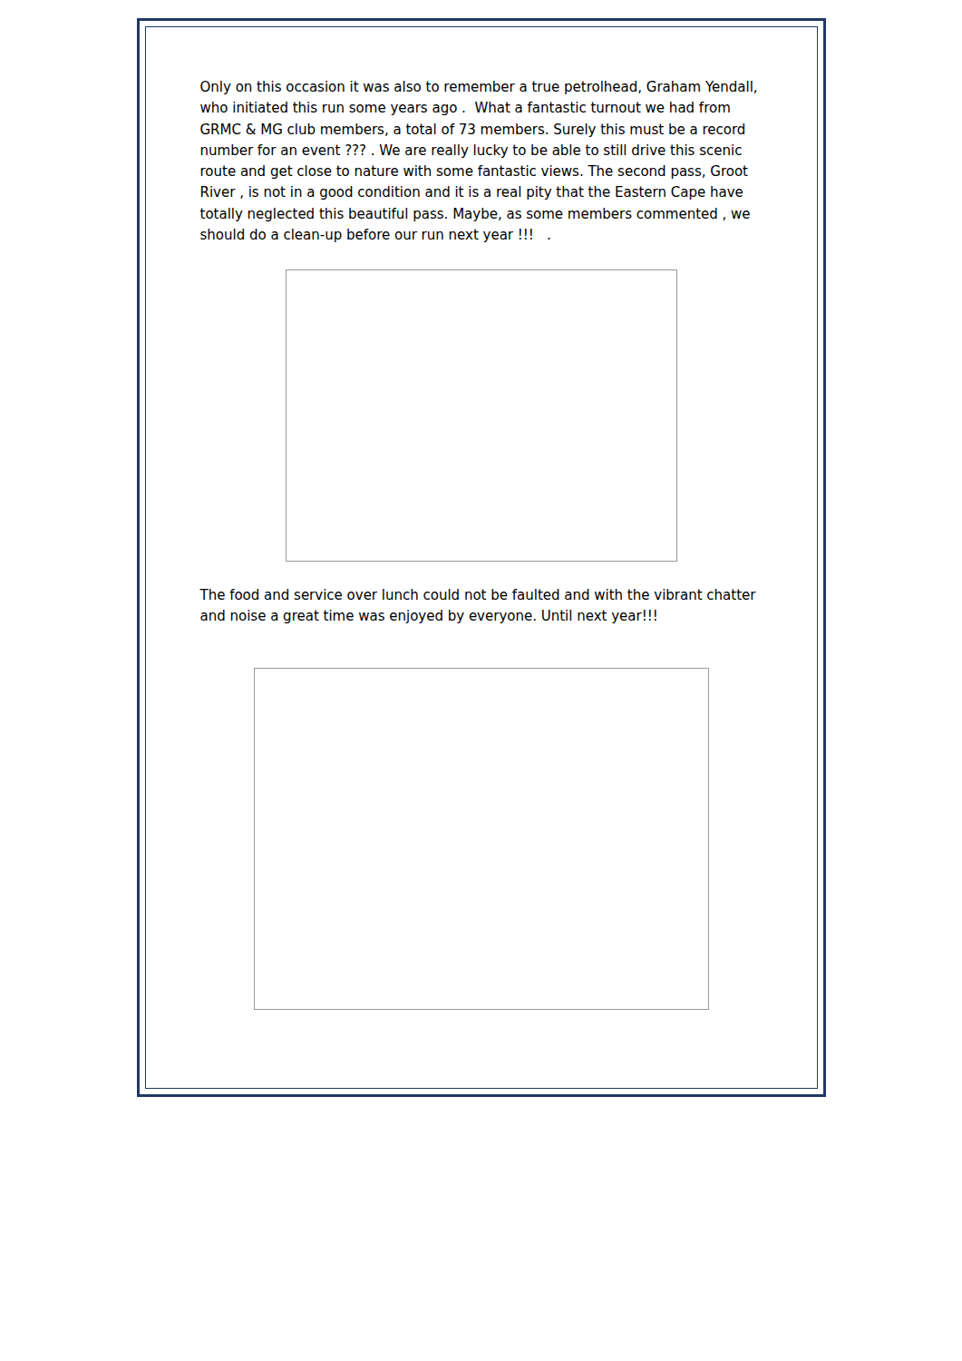Only on this occasion it was also to remember a true petrolhead, Graham Yendall, who initiated this run some years ago . What a fantastic turnout we had from GRMC & MG club members, a total of 73 members. Surely this must be a record number for an event ??? . We are really lucky to be able to still drive this scenic route and get close to nature with some fantastic views. The second pass, Groot River , is not in a good condition and it is a real pity that the Eastern Cape have totally neglected this beautiful pass. Maybe, as some members commented , we should do a clean-up before our run next year !!! .
The food and service over lunch could not be faulted and with the vibrant chatter and noise a great time was enjoyed by everyone. Until next year!!!